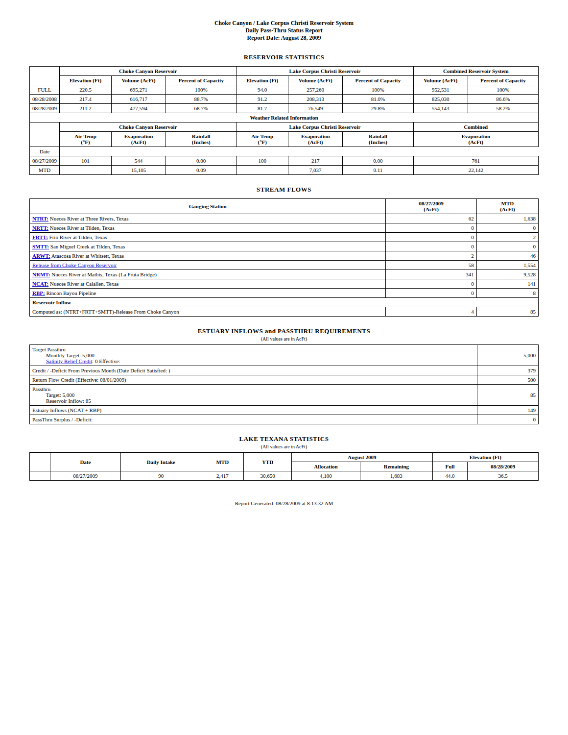Choke Canyon / Lake Corpus Christi Reservoir System
Daily Pass-Thru Status Report
Report Date: August 28, 2009
RESERVOIR STATISTICS
| | Choke Canyon Reservoir | Lake Corpus Christi Reservoir | Combined Reservoir System |
| --- | --- | --- | --- |
| Elevation (Ft) | Volume (AcFt) | Percent of Capacity | Elevation (Ft) | Volume (AcFt) | Percent of Capacity | Volume (AcFt) | Percent of Capacity |
| FULL | 220.5 | 695,271 | 100% | 94.0 | 257,260 | 100% | 952,531 | 100% |
| 08/28/2008 | 217.4 | 616,717 | 88.7% | 91.2 | 208,313 | 81.0% | 825,030 | 86.6% |
| 08/28/2009 | 211.2 | 477,594 | 68.7% | 81.7 | 76,549 | 29.8% | 554,143 | 58.2% |
| Weather Related Information |
| | Choke Canyon Reservoir | Lake Corpus Christi Reservoir | Combined |
| Air Temp (°F) | Evaporation (AcFt) | Rainfall (Inches) | Air Temp (°F) | Evaporation (AcFt) | Rainfall (Inches) | Evaporation (AcFt) |
| Date | | | | | | | | |
| 08/27/2009 | 101 | 544 | 0.00 | 100 | 217 | 0.00 | 761 |
| MTD | | 15,105 | 0.09 | | 7,037 | 0.11 | 22,142 |
STREAM FLOWS
| Gauging Station | 08/27/2009 (AcFt) | MTD (AcFt) |
| --- | --- | --- |
| NTRT: Nueces River at Three Rivers, Texas | 62 | 1,638 |
| NRTT: Nueces River at Tilden, Texas | 0 | 0 |
| FRTT: Frio River at Tilden, Texas | 0 | 2 |
| SMTT: San Miguel Creek at Tilden, Texas | 0 | 0 |
| ARWT: Atascosa River at Whitsett, Texas | 2 | 46 |
| Release from Choke Canyon Reservoir | 58 | 1,554 |
| NRMT: Nueces River at Mathis, Texas (La Fruta Bridge) | 341 | 9,528 |
| NCAT: Nueces River at Calallen, Texas | 0 | 141 |
| RBP: Rincon Bayou Pipeline | 0 | 8 |
| Reservoir Inflow |
| Computed as: (NTRT+FRTT+SMTT)-Release From Choke Canyon | 4 | 85 |
ESTUARY INFLOWS and PASSTHRU REQUIREMENTS
(All values are in AcFt)
| Target Passthru Monthly Target: 5,000 Salinity Relief Credit : 0 Effective: | 5,000 |
| Credit / -Deficit From Previous Month (Date Deficit Satisfied: ) | 379 |
| Return Flow Credit (Effective: 08/01/2009) | 500 |
| Passthru Target: 5,000 Reservoir Inflow: 85 | 85 |
| Estuary Inflows (NCAT + RBP) | 149 |
| PassThru Surplus / -Deficit: | 0 |
LAKE TEXANA STATISTICS
(All values are in AcFt)
| | Date | Daily Intake | MTD | YTD | August 2009 | Elevation (Ft) |
| --- | --- | --- | --- | --- | --- | --- |
| Allocation | Remaining | Full | 08/28/2009 |
| | 08/27/2009 | 90 | 2,417 | 30,650 | 4,100 | 1,683 | 44.0 | 36.5 |
Report Generated: 08/28/2009 at 8:13:32 AM